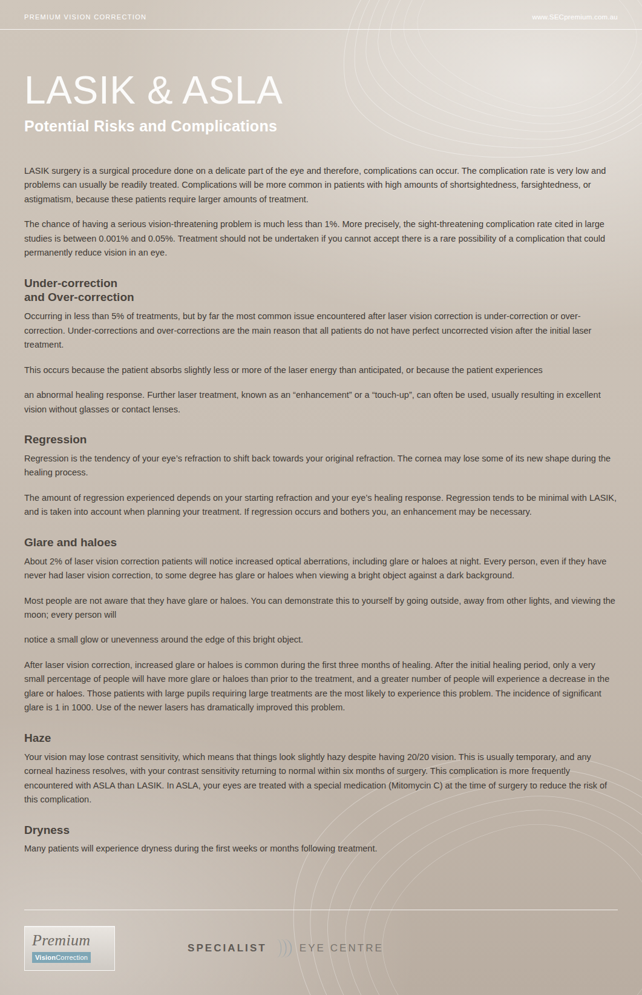Premium Vision Correction
www.SECpremium.com.au
LASIK & ASLA
Potential Risks and Complications
LASIK surgery is a surgical procedure done on a delicate part of the eye and therefore, complications can occur. The complication rate is very low and problems can usually be readily treated. Complications will be more common in patients with high amounts of shortsightedness, farsightedness, or astigmatism, because these patients require larger amounts of treatment.
The chance of having a serious vision-threatening problem is much less than 1%. More precisely, the sight-threatening complication rate cited in large studies is between 0.001% and 0.05%. Treatment should not be undertaken if you cannot accept there is a rare possibility of a complication that could permanently reduce vision in an eye.
Under-correction
and Over-correction
Occurring in less than 5% of treatments, but by far the most common issue encountered after laser vision correction is under-correction or over-correction. Under-corrections and over-corrections are the main reason that all patients do not have perfect uncorrected vision after the initial laser treatment.
This occurs because the patient absorbs slightly less or more of the laser energy than anticipated, or because the patient experiences
an abnormal healing response. Further laser treatment, known as an “enhancement” or a “touch-up”, can often be used, usually resulting in excellent vision without glasses or contact lenses.
Regression
Regression is the tendency of your eye’s refraction to shift back towards your original refraction. The cornea may lose some of its new shape during the healing process.
The amount of regression experienced depends on your starting refraction and your eye’s healing response. Regression tends to be minimal with LASIK, and is taken into account when planning your treatment. If regression occurs and bothers you, an enhancement may be necessary.
Glare and haloes
About 2% of laser vision correction patients will notice increased optical aberrations, including glare or haloes at night. Every person, even if they have never had laser vision correction, to some degree has glare or haloes when viewing a bright object against a dark background.
Most people are not aware that they have glare or haloes. You can demonstrate this to yourself by going outside, away from other lights, and viewing the moon; every person will
notice a small glow or unevenness around the edge of this bright object.
After laser vision correction, increased glare or haloes is common during the first three months of healing. After the initial healing period, only a very small percentage of people will have more glare or haloes than prior to the treatment, and a greater number of people will experience a decrease in the glare or haloes. Those patients with large pupils requiring large treatments are the most likely to experience this problem. The incidence of significant glare is 1 in 1000. Use of the newer lasers has dramatically improved this problem.
Haze
Your vision may lose contrast sensitivity, which means that things look slightly hazy despite having 20/20 vision. This is usually temporary, and any corneal haziness resolves, with your contrast sensitivity returning to normal within six months of surgery. This complication is more frequently encountered with ASLA than LASIK. In ASLA, your eyes are treated with a special medication (Mitomycin C) at the time of surgery to reduce the risk of this complication.
Dryness
Many patients will experience dryness during the first weeks or months following treatment.
Premium
Vision Correction
SPECIALIST EYE CENTRE